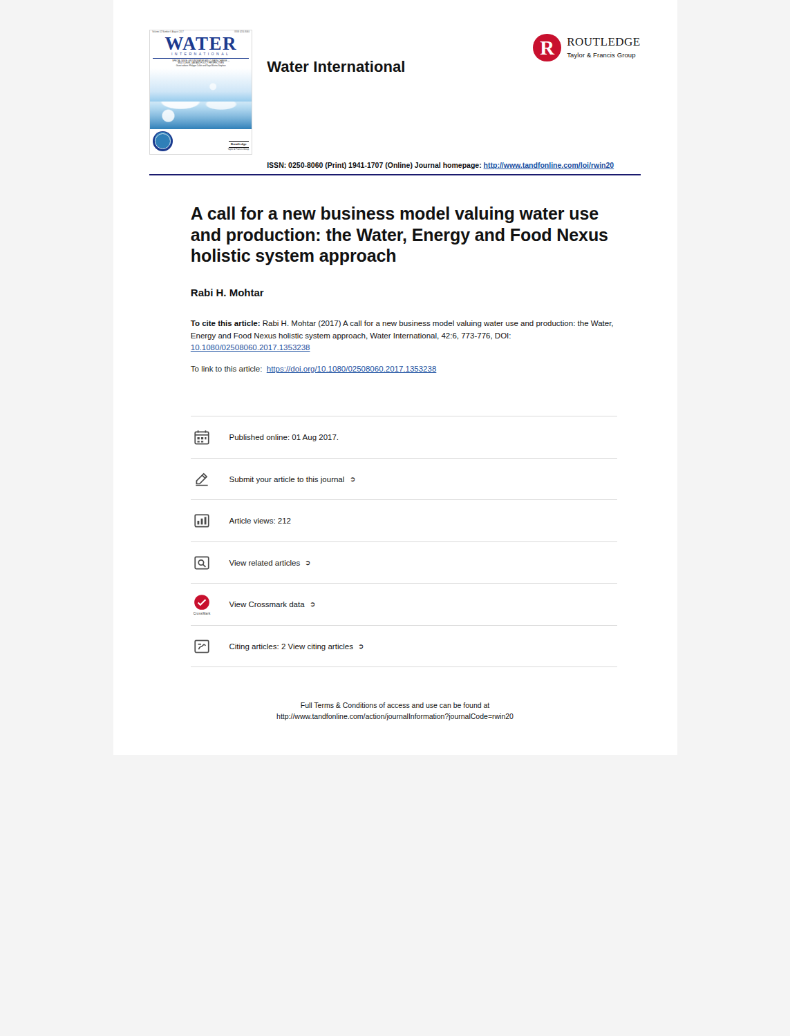Volume 42 Number 6 August 2017 ISSN 0250-8060
WATER
INTERNATIONAL
SPECIAL ISSUE: GROUNDWATER AND CLIMATE CHANGE —
MULTI-LEVEL LAW AND POLICY PERSPECTIVES
Guest editors: Philippe Cullet and Raya Marina Stephan
Routledge
Taylor & Francis Group
Water International
ROUTLEDGE
Taylor & Francis Group
ISSN: 0250-8060 (Print) 1941-1707 (Online) Journal homepage: http://www.tandfonline.com/loi/rwin20
A call for a new business model valuing water use and production: the Water, Energy and Food Nexus holistic system approach
Rabi H. Mohtar
To cite this article: Rabi H. Mohtar (2017) A call for a new business model valuing water use and production: the Water, Energy and Food Nexus holistic system approach, Water International, 42:6, 773-776, DOI: 10.1080/02508060.2017.1353238
To link to this article: https://doi.org/10.1080/02508060.2017.1353238
Published online: 01 Aug 2017.
Submit your article to this journal ➲
Article views: 212
View related articles ➲
CrossMark
View Crossmark data ➲
Citing articles: 2 View citing articles ➲
Full Terms & Conditions of access and use can be found at
http://www.tandfonline.com/action/journalInformation?journalCode=rwin20